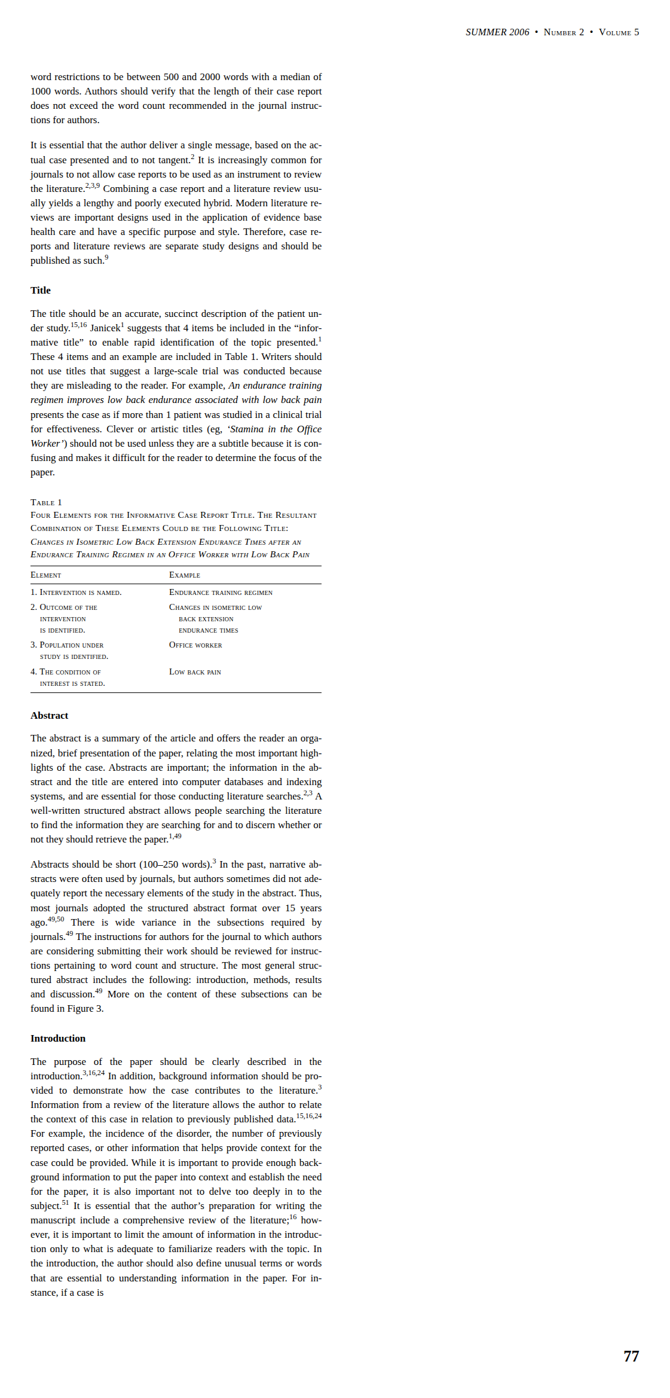SUMMER 2006•Number 2•Volume 5
word restrictions to be between 500 and 2000 words with a median of 1000 words. Authors should verify that the length of their case report does not exceed the word count recommended in the journal instructions for authors.
It is essential that the author deliver a single message, based on the actual case presented and to not tangent.2 It is increasingly common for journals to not allow case reports to be used as an instrument to review the literature.2,3,9 Combining a case report and a literature review usually yields a lengthy and poorly executed hybrid. Modern literature reviews are important designs used in the application of evidence base health care and have a specific purpose and style. Therefore, case reports and literature reviews are separate study designs and should be published as such.9
Title
The title should be an accurate, succinct description of the patient under study.15,16 Janicek1 suggests that 4 items be included in the “informative title” to enable rapid identification of the topic presented.1 These 4 items and an example are included in Table 1. Writers should not use titles that suggest a large-scale trial was conducted because they are misleading to the reader. For example, An endurance training regimen improves low back endurance associated with low back pain presents the case as if more than 1 patient was studied in a clinical trial for effectiveness. Clever or artistic titles (eg, ‘Stamina in the Office Worker’) should not be used unless they are a subtitle because it is confusing and makes it difficult for the reader to determine the focus of the paper.
Table 1 Four Elements for the Informative Case Report Title. The Resultant Combination of These Elements Could be the Following Title: Changes in Isometric Low Back Extension Endurance Times after an Endurance Training Regimen in an Office Worker with Low Back Pain
| Element | Example |
| --- | --- |
| 1. Intervention is named. | Endurance training regimen |
| 2. Outcome of the intervention is identified. | Changes in isometric low back extension endurance times |
| 3. Population under study is identified. | Office worker |
| 4. The condition of interest is stated. | Low back pain |
Abstract
The abstract is a summary of the article and offers the reader an organized, brief presentation of the paper, relating the most important highlights of the case. Abstracts are important; the information in the abstract and the title are entered into computer databases and indexing systems, and are essential for those conducting literature searches.2,3 A well-written structured abstract allows people searching the literature to find the information they are searching for and to discern whether or not they should retrieve the paper.1,49
Abstracts should be short (100–250 words).3 In the past, narrative abstracts were often used by journals, but authors sometimes did not adequately report the necessary elements of the study in the abstract. Thus, most journals adopted the structured abstract format over 15 years ago.49,50 There is wide variance in the subsections required by journals.49 The instructions for authors for the journal to which authors are considering submitting their work should be reviewed for instructions pertaining to word count and structure. The most general structured abstract includes the following: introduction, methods, results and discussion.49 More on the content of these subsections can be found in Figure 3.
Introduction
The purpose of the paper should be clearly described in the introduction.3,16,24 In addition, background information should be provided to demonstrate how the case contributes to the literature.3 Information from a review of the literature allows the author to relate the context of this case in relation to previously published data.15,16,24 For example, the incidence of the disorder, the number of previously reported cases, or other information that helps provide context for the case could be provided. While it is important to provide enough background information to put the paper into context and establish the need for the paper, it is also important not to delve too deeply in to the subject.51 It is essential that the author’s preparation for writing the manuscript include a comprehensive review of the literature;16 however, it is important to limit the amount of information in the introduction only to what is adequate to familiarize readers with the topic. In the introduction, the author should also define unusual terms or words that are essential to understanding information in the paper. For instance, if a case is
77